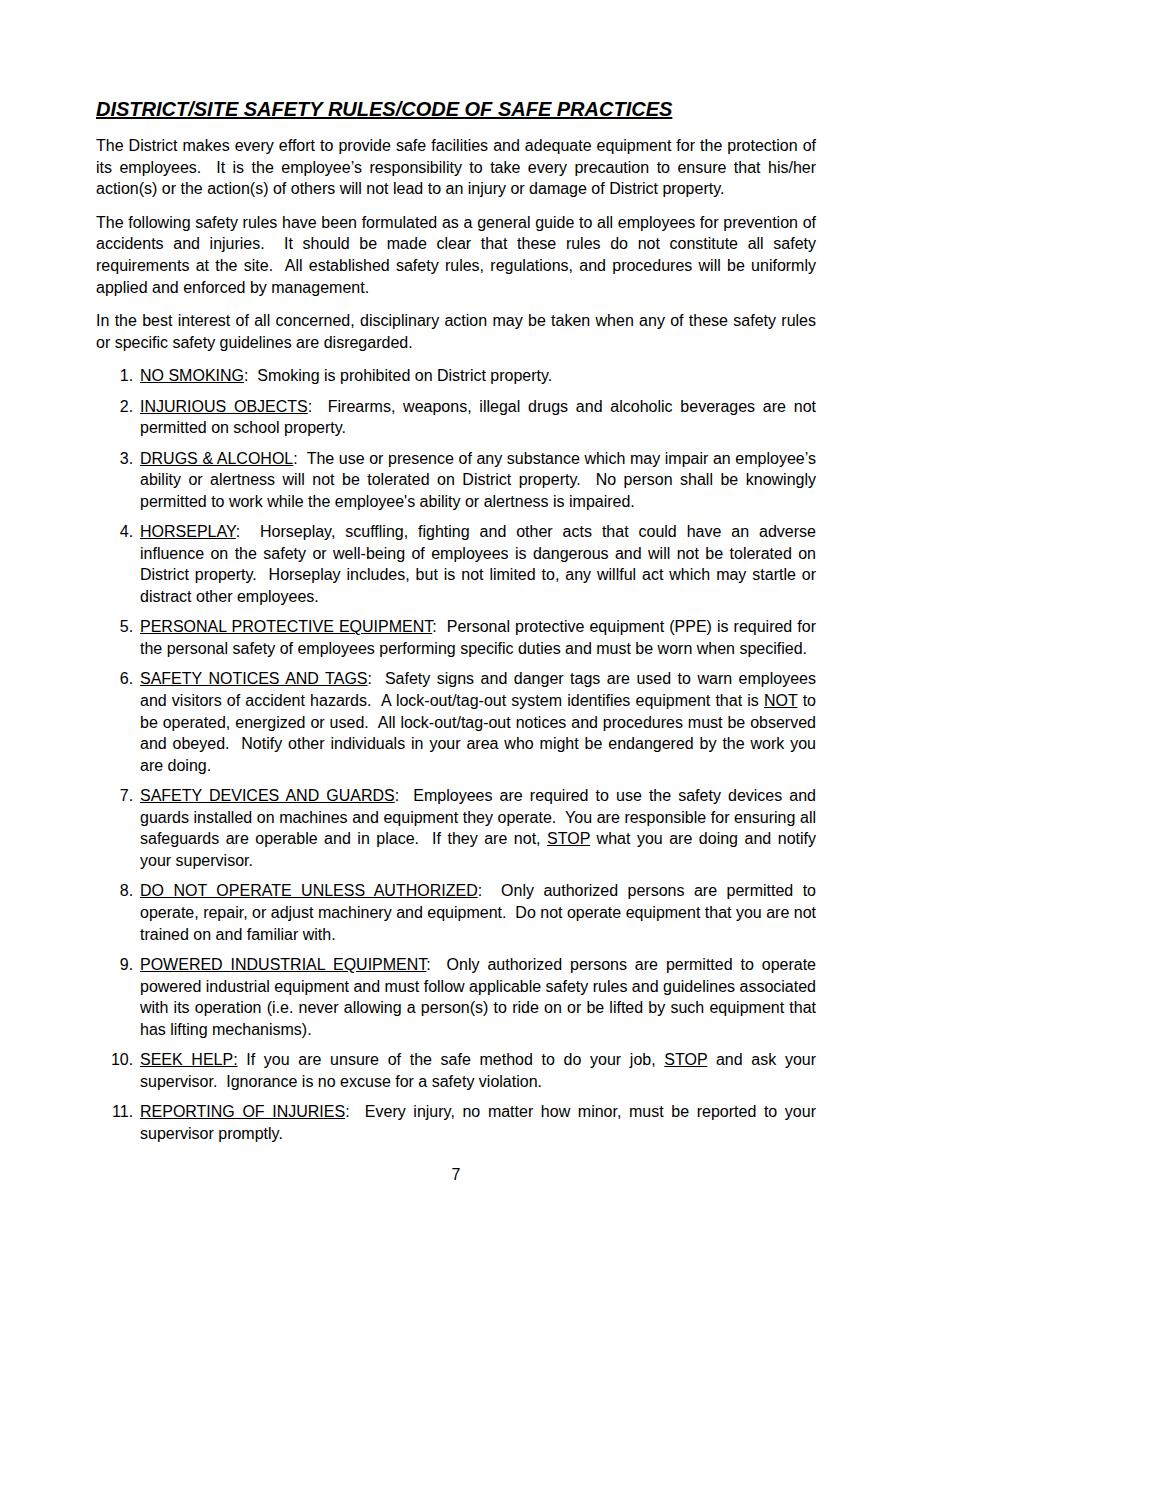DISTRICT/SITE SAFETY RULES/CODE OF SAFE PRACTICES
The District makes every effort to provide safe facilities and adequate equipment for the protection of its employees. It is the employee’s responsibility to take every precaution to ensure that his/her action(s) or the action(s) of others will not lead to an injury or damage of District property.
The following safety rules have been formulated as a general guide to all employees for prevention of accidents and injuries. It should be made clear that these rules do not constitute all safety requirements at the site. All established safety rules, regulations, and procedures will be uniformly applied and enforced by management.
In the best interest of all concerned, disciplinary action may be taken when any of these safety rules or specific safety guidelines are disregarded.
NO SMOKING: Smoking is prohibited on District property.
INJURIOUS OBJECTS: Firearms, weapons, illegal drugs and alcoholic beverages are not permitted on school property.
DRUGS & ALCOHOL: The use or presence of any substance which may impair an employee’s ability or alertness will not be tolerated on District property. No person shall be knowingly permitted to work while the employee's ability or alertness is impaired.
HORSEPLAY: Horseplay, scuffling, fighting and other acts that could have an adverse influence on the safety or well-being of employees is dangerous and will not be tolerated on District property. Horseplay includes, but is not limited to, any willful act which may startle or distract other employees.
PERSONAL PROTECTIVE EQUIPMENT: Personal protective equipment (PPE) is required for the personal safety of employees performing specific duties and must be worn when specified.
SAFETY NOTICES AND TAGS: Safety signs and danger tags are used to warn employees and visitors of accident hazards. A lock-out/tag-out system identifies equipment that is NOT to be operated, energized or used. All lock-out/tag-out notices and procedures must be observed and obeyed. Notify other individuals in your area who might be endangered by the work you are doing.
SAFETY DEVICES AND GUARDS: Employees are required to use the safety devices and guards installed on machines and equipment they operate. You are responsible for ensuring all safeguards are operable and in place. If they are not, STOP what you are doing and notify your supervisor.
DO NOT OPERATE UNLESS AUTHORIZED: Only authorized persons are permitted to operate, repair, or adjust machinery and equipment. Do not operate equipment that you are not trained on and familiar with.
POWERED INDUSTRIAL EQUIPMENT: Only authorized persons are permitted to operate powered industrial equipment and must follow applicable safety rules and guidelines associated with its operation (i.e. never allowing a person(s) to ride on or be lifted by such equipment that has lifting mechanisms).
SEEK HELP: If you are unsure of the safe method to do your job, STOP and ask your supervisor. Ignorance is no excuse for a safety violation.
REPORTING OF INJURIES: Every injury, no matter how minor, must be reported to your supervisor promptly.
7